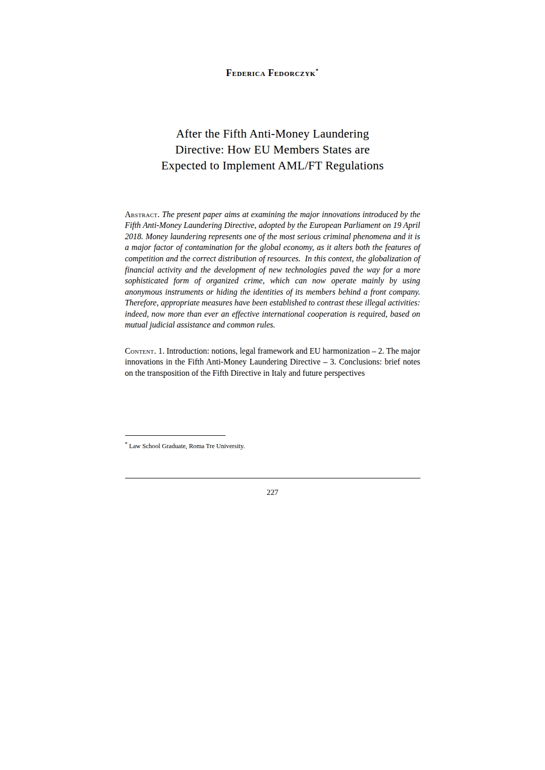Federica Fedorczyk*
After the Fifth Anti-Money Laundering
Directive: How EU Members States are
Expected to Implement AML/FT Regulations
Abstract. The present paper aims at examining the major innovations introduced by the Fifth Anti-Money Laundering Directive, adopted by the European Parliament on 19 April 2018. Money laundering represents one of the most serious criminal phenomena and it is a major factor of contamination for the global economy, as it alters both the features of competition and the correct distribution of resources. In this context, the globalization of financial activity and the development of new technologies paved the way for a more sophisticated form of organized crime, which can now operate mainly by using anonymous instruments or hiding the identities of its members behind a front company. Therefore, appropriate measures have been established to contrast these illegal activities: indeed, now more than ever an effective international cooperation is required, based on mutual judicial assistance and common rules.
Content. 1. Introduction: notions, legal framework and EU harmonization – 2. The major innovations in the Fifth Anti-Money Laundering Directive – 3. Conclusions: brief notes on the transposition of the Fifth Directive in Italy and future perspectives
* Law School Graduate, Roma Tre University.
227